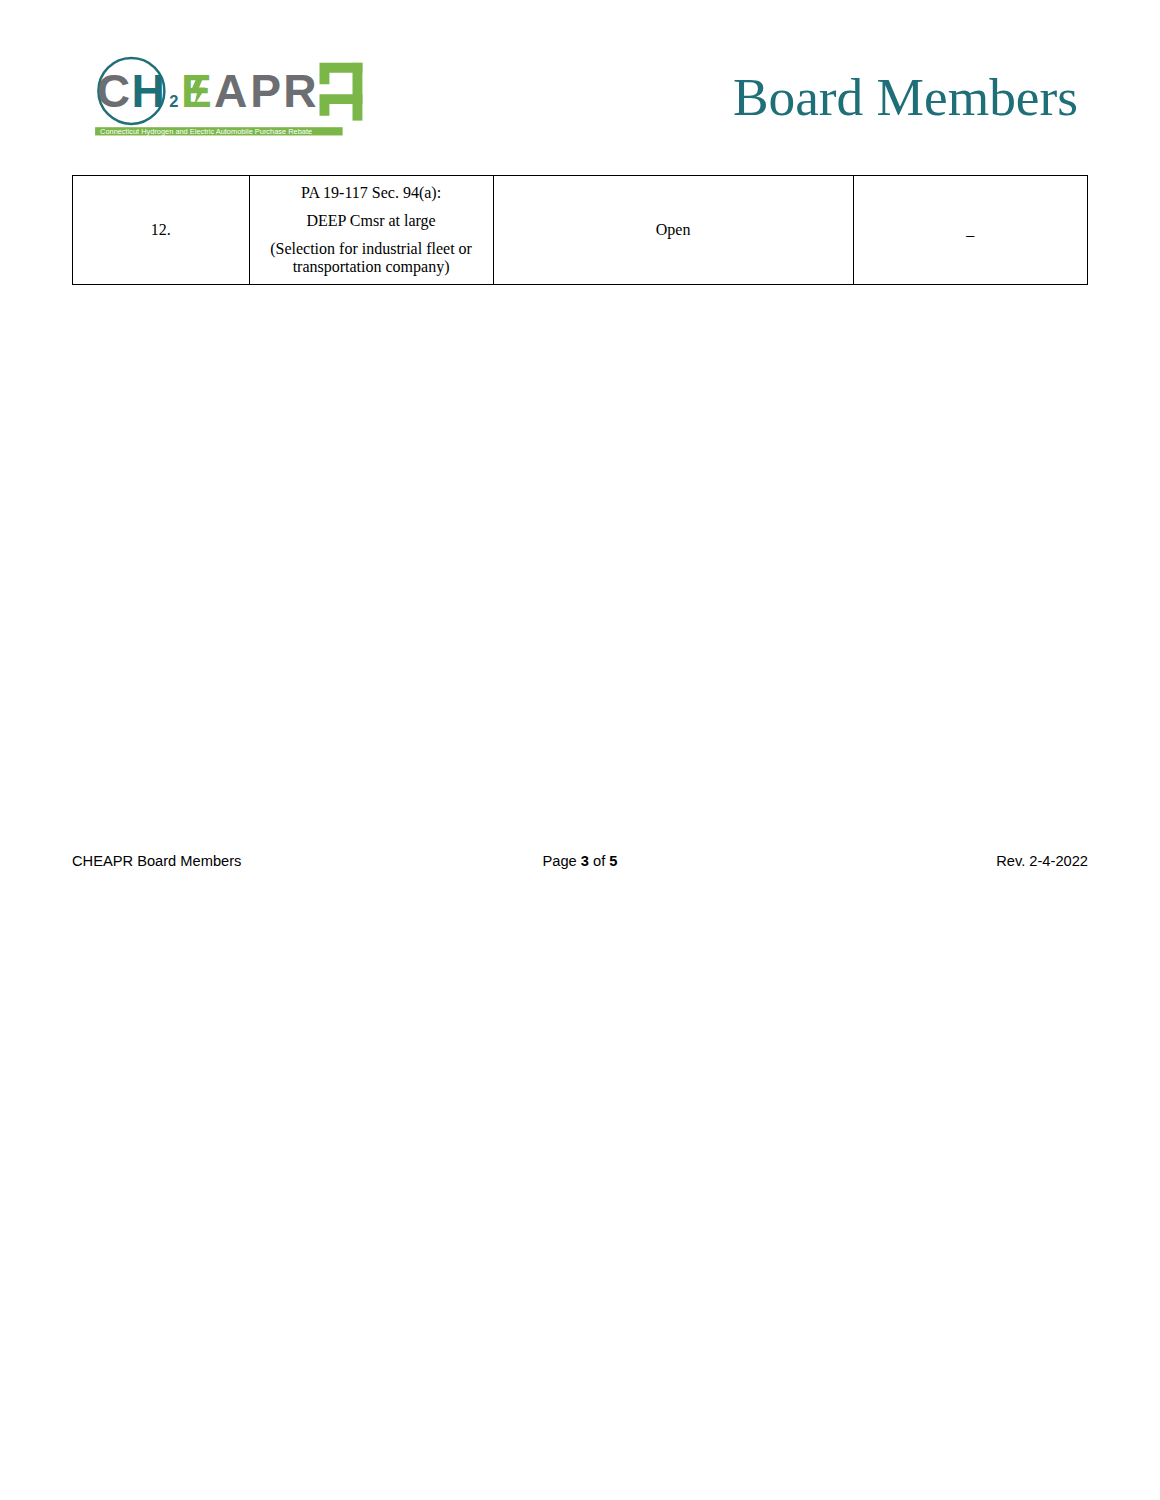C H 2 E A P R Connecticut Hydrogen and Electric Automobile Purchase Rebate
Board Members
| 12. | PA 19-117 Sec. 94(a): DEEP Cmsr at large (Selection for industrial fleet or transportation company) | Open | _ |
CHEAPR Board Members
Page 3 of 5
Rev. 2-4-2022